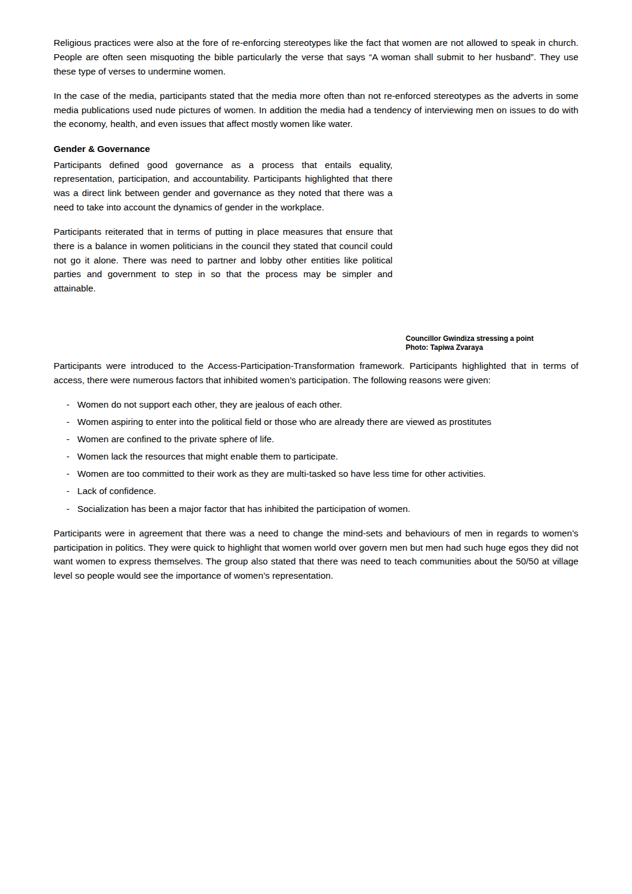Religious practices were also at the fore of re-enforcing stereotypes like the fact that women are not allowed to speak in church. People are often seen misquoting the bible particularly the verse that says “A woman shall submit to her husband”. They use these type of verses to undermine women.
In the case of the media, participants stated that the media more often than not re-enforced stereotypes as the adverts in some media publications used nude pictures of women. In addition the media had a tendency of interviewing men on issues to do with the economy, health, and even issues that affect mostly women like water.
Gender & Governance
Councillor Gwindiza stressing a point
Photo: Tapiwa Zvaraya
Participants defined good governance as a process that entails equality, representation, participation, and accountability. Participants highlighted that there was a direct link between gender and governance as they noted that there was a need to take into account the dynamics of gender in the workplace.
Participants reiterated that in terms of putting in place measures that ensure that there is a balance in women politicians in the council they stated that council could not go it alone. There was need to partner and lobby other entities like political parties and government to step in so that the process may be simpler and attainable.
Participants were introduced to the Access-Participation-Transformation framework. Participants highlighted that in terms of access, there were numerous factors that inhibited women’s participation. The following reasons were given:
Women do not support each other, they are jealous of each other.
Women aspiring to enter into the political field or those who are already there are viewed as prostitutes
Women are confined to the private sphere of life.
Women lack the resources that might enable them to participate.
Women are too committed to their work as they are multi-tasked so have less time for other activities.
Lack of confidence.
Socialization has been a major factor that has inhibited the participation of women.
Participants were in agreement that there was a need to change the mind-sets and behaviours of men in regards to women’s participation in politics. They were quick to highlight that women world over govern men but men had such huge egos they did not want women to express themselves. The group also stated that there was need to teach communities about the 50/50 at village level so people would see the importance of women’s representation.